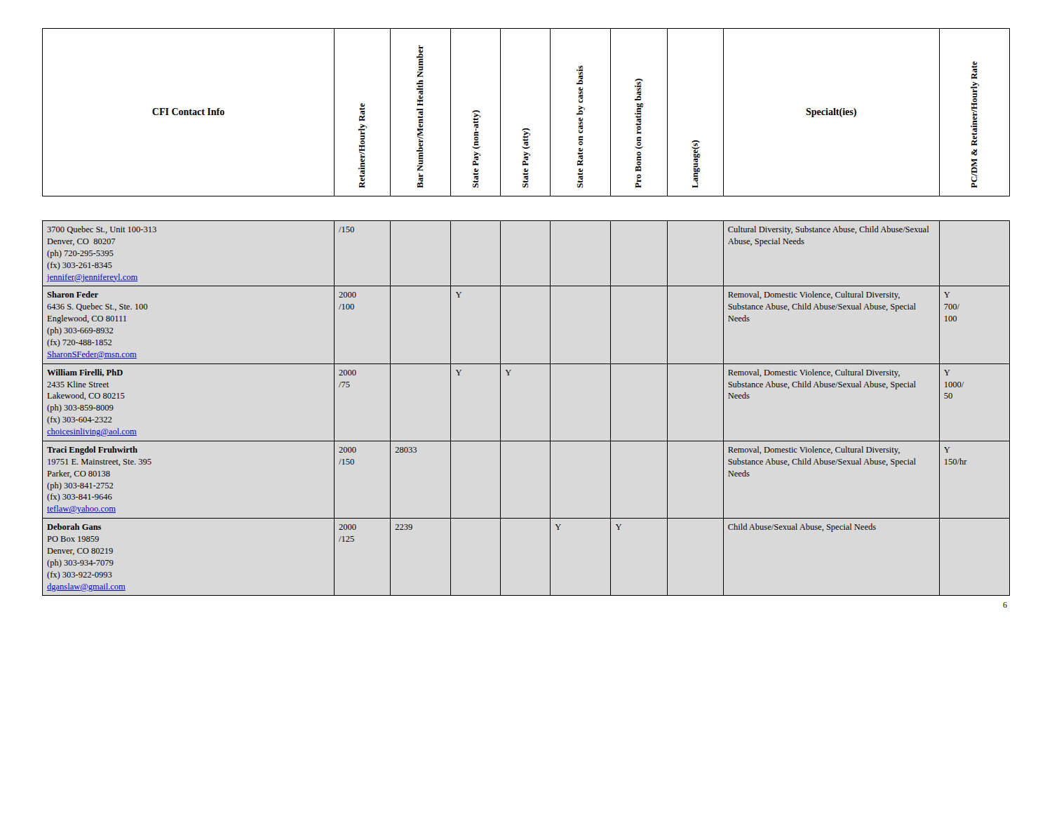| CFI Contact Info | Retainer/Hourly Rate | Bar Number/Mental Health Number | State Pay (non-atty) | State Pay (atty) | State Rate on case by case basis | Pro Bono (on rotating basis) | Language(s) | Specialt(ies) | PC/DM & Retainer/Hourly Rate |
| --- | --- | --- | --- | --- | --- | --- | --- | --- | --- |
| 3700 Quebec St., Unit 100-313 Denver, CO 80207 (ph) 720-295-5395 (fx) 303-261-8345 jennifer@jennifereyl.com | /150 | | | | | | | Cultural Diversity, Substance Abuse, Child Abuse/Sexual Abuse, Special Needs | |
| Sharon Feder 6436 S. Quebec St., Ste. 100 Englewood, CO 80111 (ph) 303-669-8932 (fx) 720-488-1852 SharonSFeder@msn.com | 2000 /100 | | Y | | | | | Removal, Domestic Violence, Cultural Diversity, Substance Abuse, Child Abuse/Sexual Abuse, Special Needs | Y 700/ 100 |
| William Firelli, PhD 2435 Kline Street Lakewood, CO 80215 (ph) 303-859-8009 (fx) 303-604-2322 choicesinliving@aol.com | 2000 /75 | | Y | Y | | | | Removal, Domestic Violence, Cultural Diversity, Substance Abuse, Child Abuse/Sexual Abuse, Special Needs | Y 1000/ 50 |
| Traci Engdol Fruhwirth 19751 E. Mainstreet, Ste. 395 Parker, CO 80138 (ph) 303-841-2752 (fx) 303-841-9646 teflaw@yahoo.com | 2000 /150 | 28033 | | | | | | Removal, Domestic Violence, Cultural Diversity, Substance Abuse, Child Abuse/Sexual Abuse, Special Needs | Y 150/hr |
| Deborah Gans PO Box 19859 Denver, CO 80219 (ph) 303-934-7079 (fx) 303-922-0993 dganslaw@gmail.com | 2000 /125 | 2239 | | | Y | Y | | Child Abuse/Sexual Abuse, Special Needs | |
6